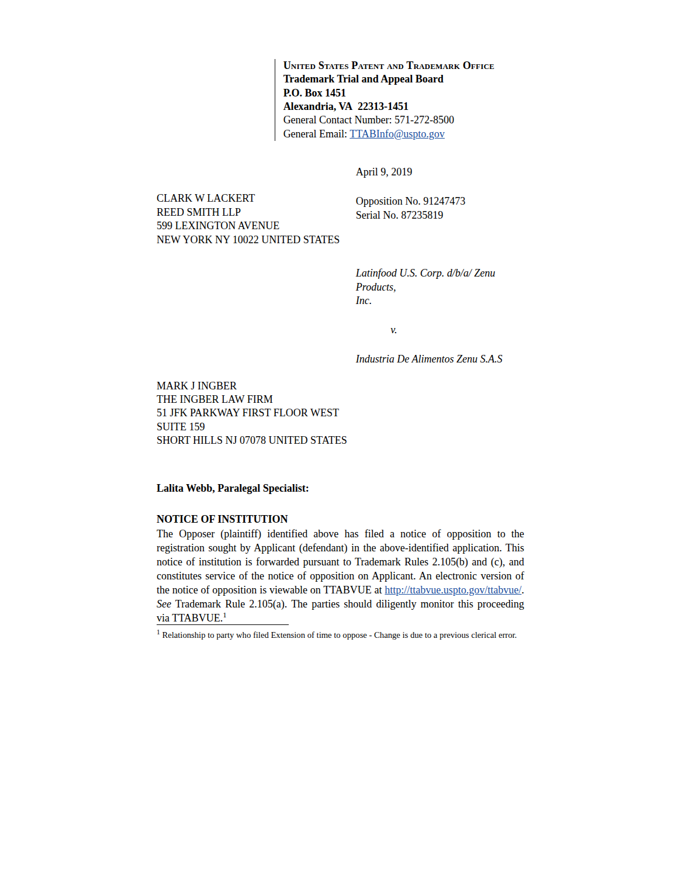United States Patent and Trademark Office
Trademark Trial and Appeal Board
P.O. Box 1451
Alexandria, VA 22313-1451
General Contact Number: 571-272-8500
General Email: TTABInfo@uspto.gov
April 9, 2019
Opposition No. 91247473
Serial No. 87235819
CLARK W LACKERT
REED SMITH LLP
599 LEXINGTON AVENUE
NEW YORK NY 10022 UNITED STATES
Latinfood U.S. Corp. d/b/a/ Zenu Products,
Inc.
v.
Industria De Alimentos Zenu S.A.S
MARK J INGBER
THE INGBER LAW FIRM
51 JFK PARKWAY FIRST FLOOR WEST
SUITE 159
SHORT HILLS NJ 07078 UNITED STATES
Lalita Webb, Paralegal Specialist:
NOTICE OF INSTITUTION
The Opposer (plaintiff) identified above has filed a notice of opposition to the registration sought by Applicant (defendant) in the above-identified application. This notice of institution is forwarded pursuant to Trademark Rules 2.105(b) and (c), and constitutes service of the notice of opposition on Applicant. An electronic version of the notice of opposition is viewable on TTABVUE at http://ttabvue.uspto.gov/ttabvue/. See Trademark Rule 2.105(a). The parties should diligently monitor this proceeding via TTABVUE.1
1 Relationship to party who filed Extension of time to oppose - Change is due to a previous clerical error.